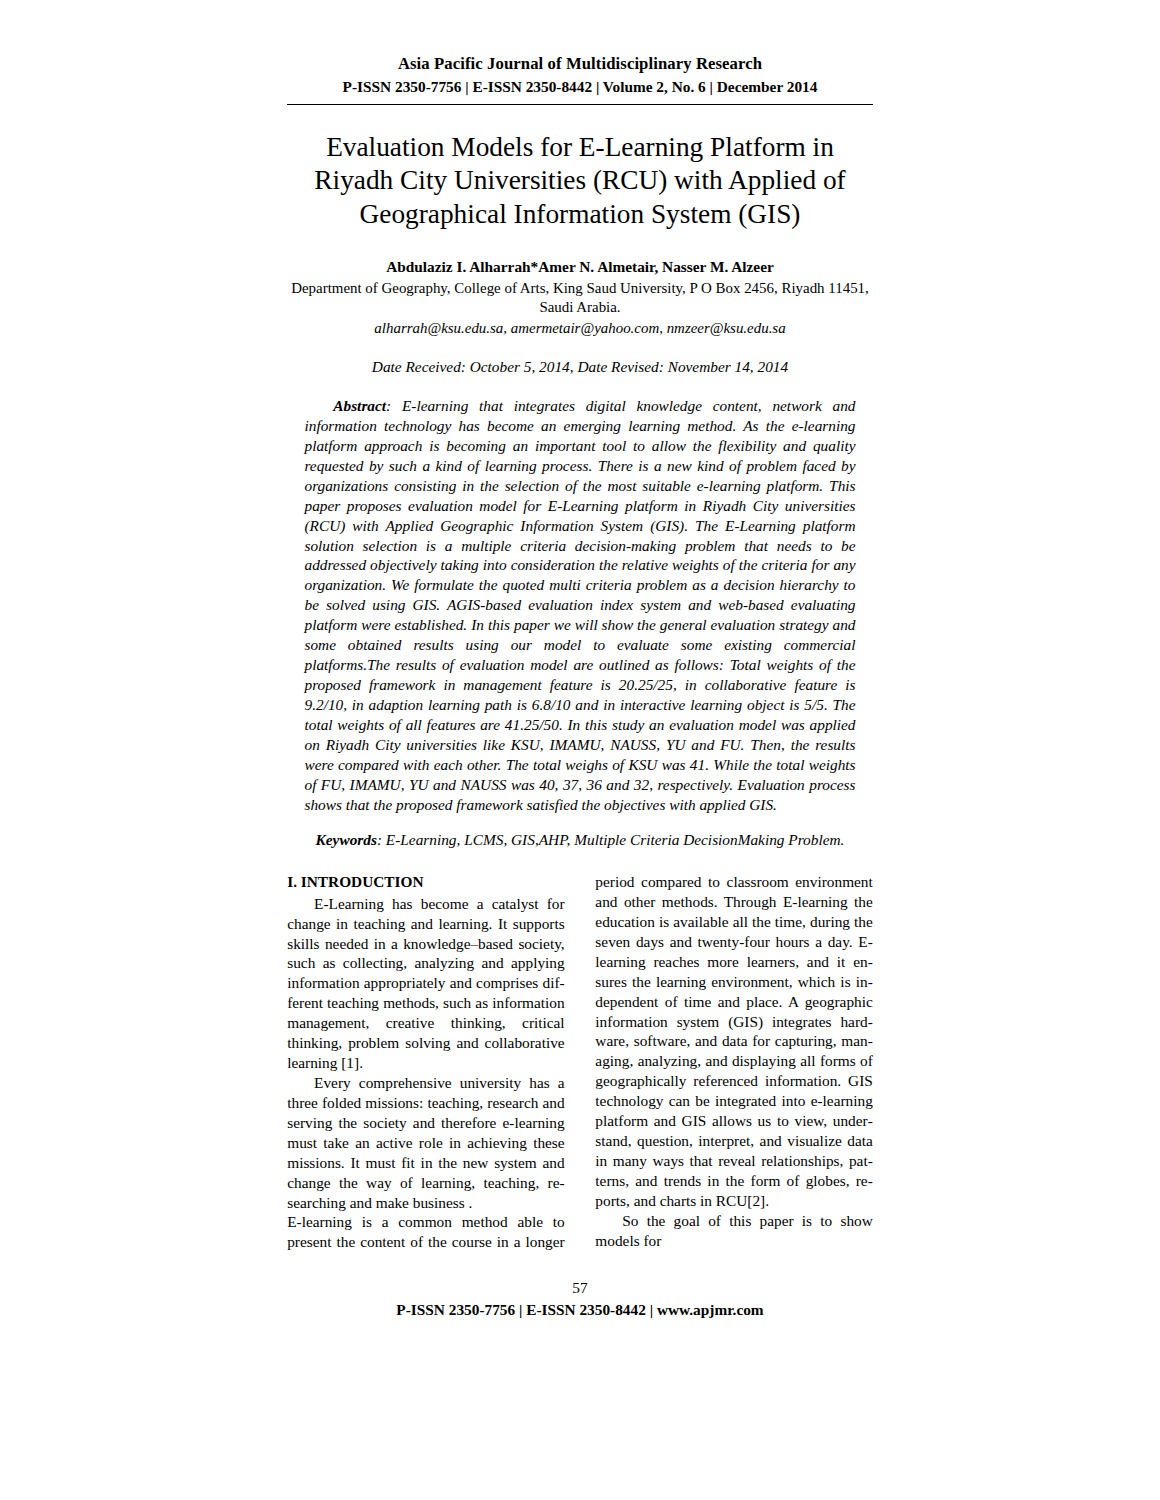Asia Pacific Journal of Multidisciplinary Research
P-ISSN 2350-7756 | E-ISSN 2350-8442 | Volume 2, No. 6 | December 2014
Evaluation Models for E-Learning Platform in Riyadh City Universities (RCU) with Applied of Geographical Information System (GIS)
Abdulaziz I. Alharrah*Amer N. Almetair, Nasser M. Alzeer
Department of Geography, College of Arts, King Saud University, P O Box 2456, Riyadh 11451, Saudi Arabia.
alharrah@ksu.edu.sa, amermetair@yahoo.com, nmzeer@ksu.edu.sa
Date Received: October 5, 2014, Date Revised: November 14, 2014
Abstract: E-learning that integrates digital knowledge content, network and information technology has become an emerging learning method. As the e-learning platform approach is becoming an important tool to allow the flexibility and quality requested by such a kind of learning process. There is a new kind of problem faced by organizations consisting in the selection of the most suitable e-learning platform. This paper proposes evaluation model for E-Learning platform in Riyadh City universities (RCU) with Applied Geographic Information System (GIS). The E-Learning platform solution selection is a multiple criteria decision-making problem that needs to be addressed objectively taking into consideration the relative weights of the criteria for any organization. We formulate the quoted multi criteria problem as a decision hierarchy to be solved using GIS. AGIS-based evaluation index system and web-based evaluating platform were established. In this paper we will show the general evaluation strategy and some obtained results using our model to evaluate some existing commercial platforms.The results of evaluation model are outlined as follows: Total weights of the proposed framework in management feature is 20.25/25, in collaborative feature is 9.2/10, in adaption learning path is 6.8/10 and in interactive learning object is 5/5. The total weights of all features are 41.25/50. In this study an evaluation model was applied on Riyadh City universities like KSU, IMAMU, NAUSS, YU and FU. Then, the results were compared with each other. The total weighs of KSU was 41. While the total weights of FU, IMAMU, YU and NAUSS was 40, 37, 36 and 32, respectively. Evaluation process shows that the proposed framework satisfied the objectives with applied GIS.
Keywords: E-Learning, LCMS, GIS,AHP, Multiple Criteria DecisionMaking Problem.
I. INTRODUCTION
E-Learning has become a catalyst for change in teaching and learning. It supports skills needed in a knowledge–based society, such as collecting, analyzing and applying information appropriately and comprises different teaching methods, such as information management, creative thinking, critical thinking, problem solving and collaborative learning [1].
Every comprehensive university has a three folded missions: teaching, research and serving the society and therefore e-learning must take an active role in achieving these missions. It must fit in the new system and change the way of learning, teaching, researching and make business .
E-learning is a common method able to present the content of the course in a longer period compared to classroom environment and other methods. Through E-learning the education is available all the time, during the seven days and twenty-four hours a day. E-learning reaches more learners, and it ensures the learning environment, which is independent of time and place. A geographic information system (GIS) integrates hardware, software, and data for capturing, managing, analyzing, and displaying all forms of geographically referenced information. GIS technology can be integrated into e-learning platform and GIS allows us to view, understand, question, interpret, and visualize data in many ways that reveal relationships, patterns, and trends in the form of globes, reports, and charts in RCU[2].
So the goal of this paper is to show models for
57
P-ISSN 2350-7756 | E-ISSN 2350-8442 | www.apjmr.com